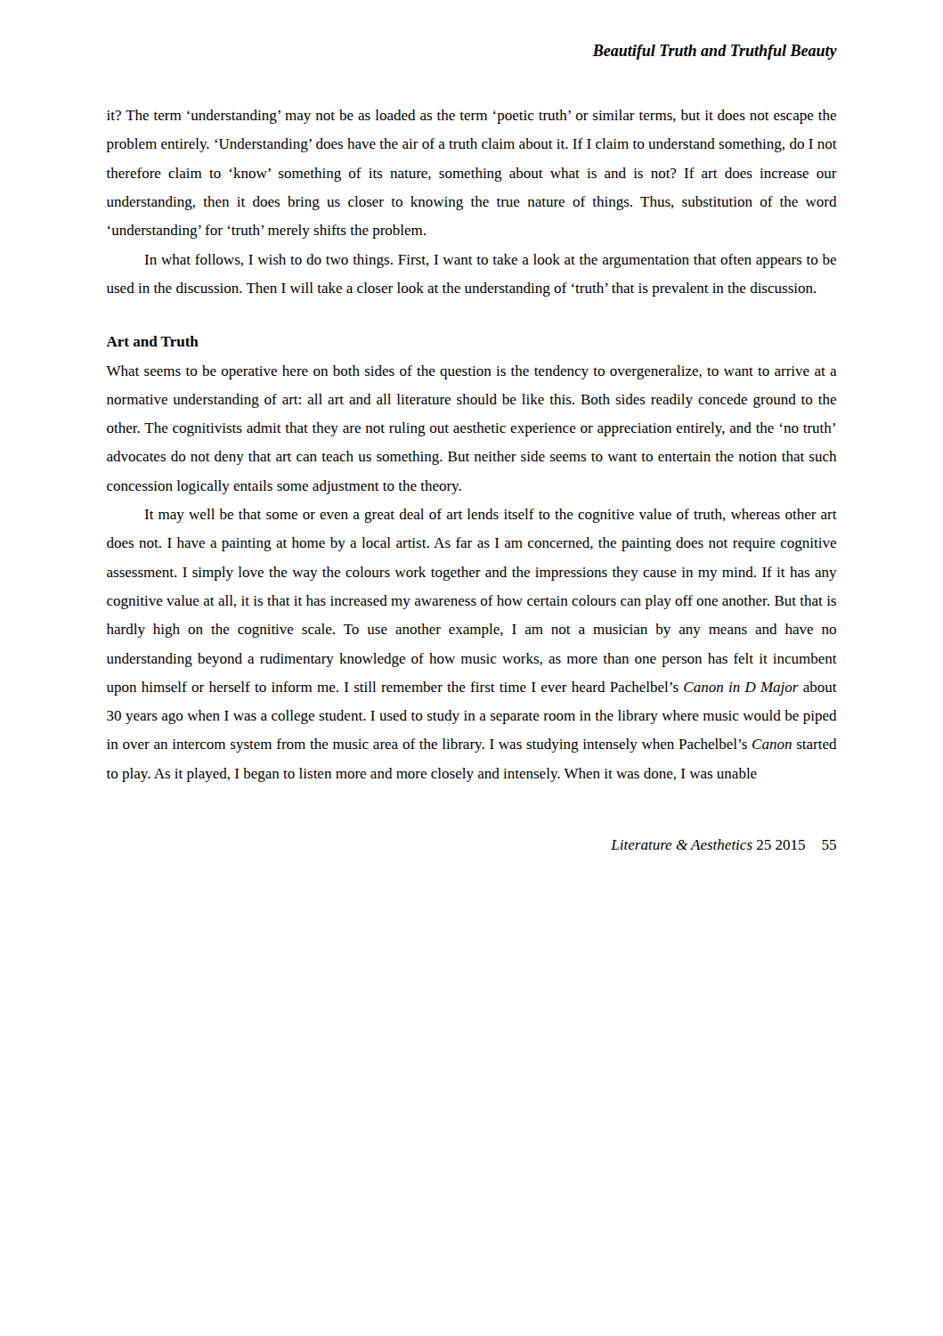Beautiful Truth and Truthful Beauty
it? The term ‘understanding’ may not be as loaded as the term ‘poetic truth’ or similar terms, but it does not escape the problem entirely. ‘Understanding’ does have the air of a truth claim about it. If I claim to understand something, do I not therefore claim to ‘know’ something of its nature, something about what is and is not? If art does increase our understanding, then it does bring us closer to knowing the true nature of things. Thus, substitution of the word ‘understanding’ for ‘truth’ merely shifts the problem.
In what follows, I wish to do two things. First, I want to take a look at the argumentation that often appears to be used in the discussion. Then I will take a closer look at the understanding of ‘truth’ that is prevalent in the discussion.
Art and Truth
What seems to be operative here on both sides of the question is the tendency to overgeneralize, to want to arrive at a normative understanding of art: all art and all literature should be like this. Both sides readily concede ground to the other. The cognitivists admit that they are not ruling out aesthetic experience or appreciation entirely, and the ‘no truth’ advocates do not deny that art can teach us something. But neither side seems to want to entertain the notion that such concession logically entails some adjustment to the theory.
It may well be that some or even a great deal of art lends itself to the cognitive value of truth, whereas other art does not. I have a painting at home by a local artist. As far as I am concerned, the painting does not require cognitive assessment. I simply love the way the colours work together and the impressions they cause in my mind. If it has any cognitive value at all, it is that it has increased my awareness of how certain colours can play off one another. But that is hardly high on the cognitive scale. To use another example, I am not a musician by any means and have no understanding beyond a rudimentary knowledge of how music works, as more than one person has felt it incumbent upon himself or herself to inform me. I still remember the first time I ever heard Pachelbel’s Canon in D Major about 30 years ago when I was a college student. I used to study in a separate room in the library where music would be piped in over an intercom system from the music area of the library. I was studying intensely when Pachelbel’s Canon started to play. As it played, I began to listen more and more closely and intensely. When it was done, I was unable
Literature & Aesthetics 25 201555